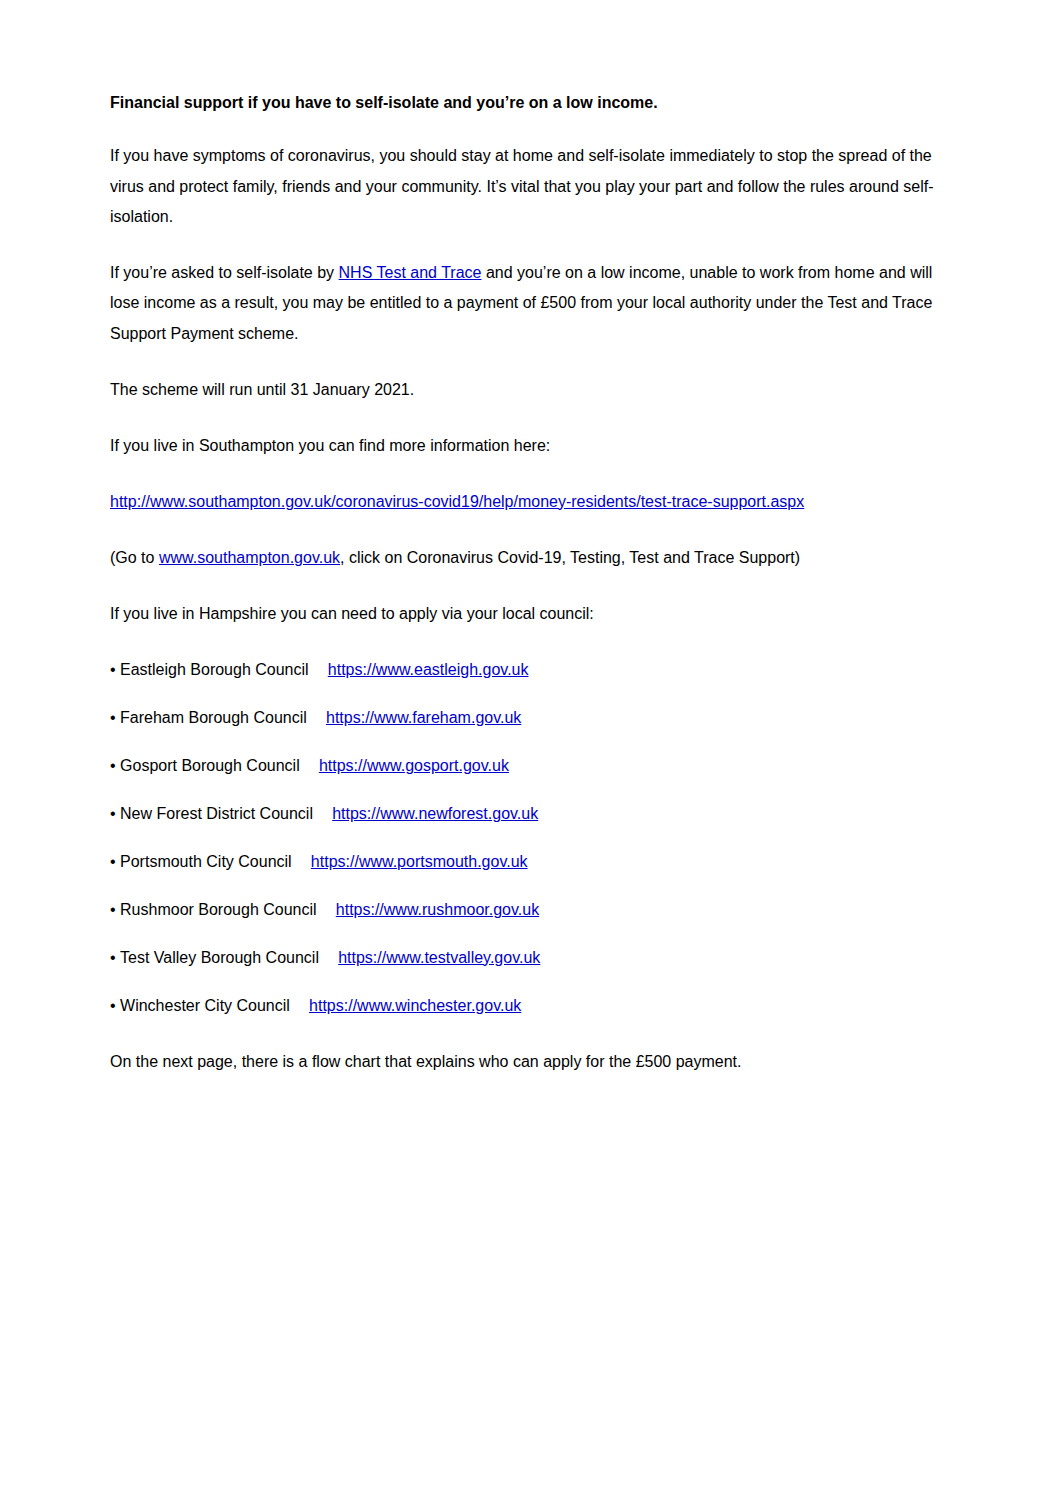Financial support if you have to self-isolate and you’re on a low income.
If you have symptoms of coronavirus, you should stay at home and self-isolate immediately to stop the spread of the virus and protect family, friends and your community. It’s vital that you play your part and follow the rules around self-isolation.
If you’re asked to self-isolate by NHS Test and Trace and you’re on a low income, unable to work from home and will lose income as a result, you may be entitled to a payment of £500 from your local authority under the Test and Trace Support Payment scheme.
The scheme will run until 31 January 2021.
If you live in Southampton you can find more information here:
http://www.southampton.gov.uk/coronavirus-covid19/help/money-residents/test-trace-support.aspx
(Go to www.southampton.gov.uk, click on Coronavirus Covid-19, Testing, Test and Trace Support)
If you live in Hampshire you can need to apply via your local council:
Eastleigh Borough Council https://www.eastleigh.gov.uk
Fareham Borough Council https://www.fareham.gov.uk
Gosport Borough Council https://www.gosport.gov.uk
New Forest District Council https://www.newforest.gov.uk
Portsmouth City Council https://www.portsmouth.gov.uk
Rushmoor Borough Council https://www.rushmoor.gov.uk
Test Valley Borough Council https://www.testvalley.gov.uk
Winchester City Council https://www.winchester.gov.uk
On the next page, there is a flow chart that explains who can apply for the £500 payment.